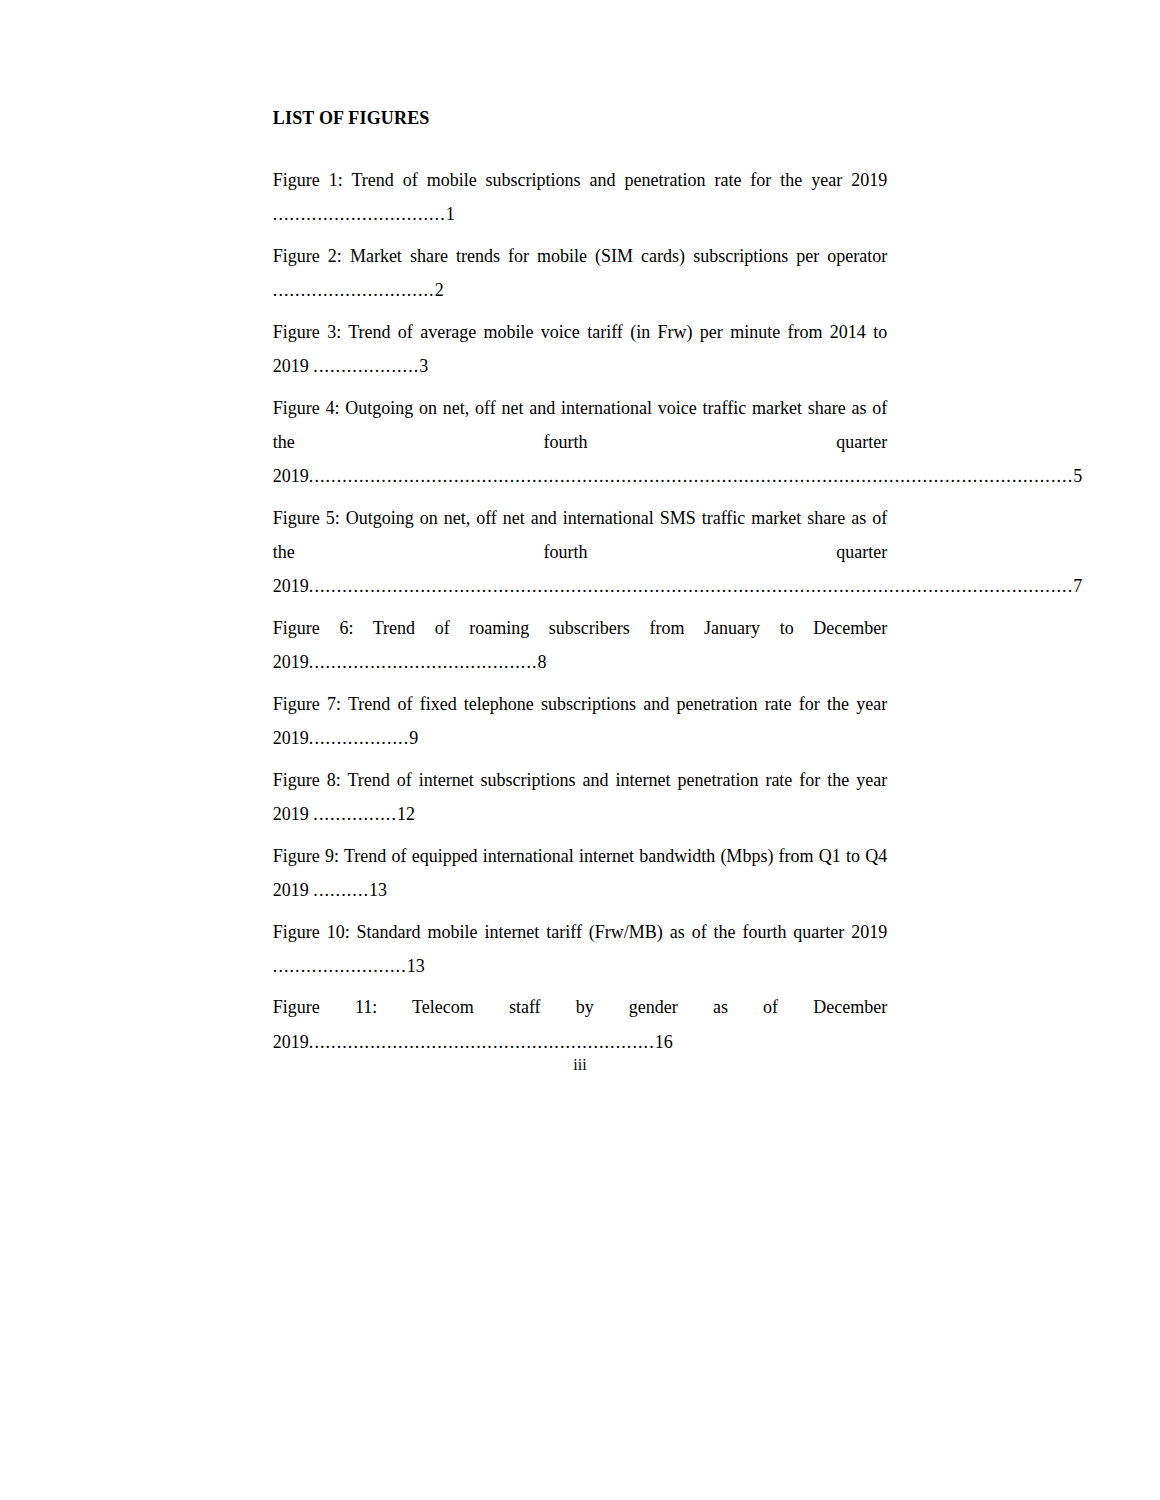LIST OF FIGURES
Figure 1: Trend of mobile subscriptions and penetration rate for the year 2019 ............................... 1
Figure 2: Market share trends for mobile (SIM cards) subscriptions per operator ............................. 2
Figure 3: Trend of average mobile voice tariff (in Frw) per minute from 2014 to 2019 ................... 3
Figure 4: Outgoing on net, off net and international voice traffic market share as of the fourth quarter 2019......................................................................................................................................... 5
Figure 5: Outgoing on net, off net and international SMS traffic market share as of the fourth quarter 2019......................................................................................................................................... 7
Figure 6: Trend of roaming subscribers from January to December 2019......................................... 8
Figure 7: Trend of fixed telephone subscriptions and penetration rate for the year 2019.................. 9
Figure 8: Trend of internet subscriptions and internet penetration rate for the year 2019 ............... 12
Figure 9: Trend of equipped international internet bandwidth (Mbps) from Q1 to Q4 2019 .......... 13
Figure 10: Standard mobile internet tariff (Frw/MB) as of the fourth quarter 2019 ........................ 13
Figure 11: Telecom staff by gender as of December 2019.............................................................. 16
iii